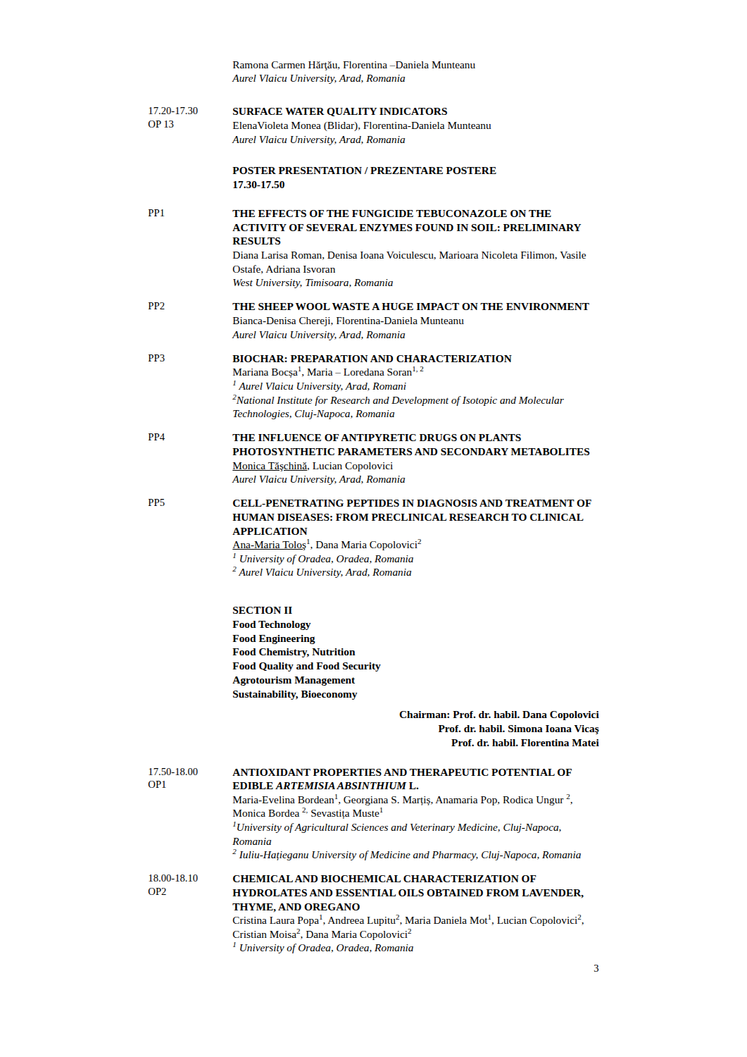Ramona Carmen Hărţău, Florentina –Daniela Munteanu
Aurel Vlaicu University, Arad, Romania
17.20-17.30 OP 13
Surface water quality indicators
ElenaVioleta Monea (Blidar), Florentina-Daniela Munteanu
Aurel Vlaicu University, Arad, Romania
POSTER PRESENTATION / PREZENTARE POSTERE
17.30-17.50
PP1
The effects of the fungicide tebuconazole on the activity of several enzymes found in soil: preliminary results
Diana Larisa Roman, Denisa Ioana Voiculescu, Marioara Nicoleta Filimon, Vasile Ostafe, Adriana Isvoran
West University, Timisoara, Romania
PP2
The sheep wool waste a huge impact on the environment
Bianca-Denisa Chereji, Florentina-Daniela Munteanu
Aurel Vlaicu University, Arad, Romania
PP3
Biochar: preparation and characterization
Mariana Bocșa1, Maria – Loredana Soran1, 2
1 Aurel Vlaicu University, Arad, Romani
2National Institute for Research and Development of Isotopic and Molecular Technologies, Cluj-Napoca, Romania
PP4
The influence of antipyretic drugs on plants photosynthetic parameters and secondary metabolites
Monica Tăşchină, Lucian Copolovici
Aurel Vlaicu University, Arad, Romania
PP5
Cell-penetrating peptides in diagnosis and treatment of human diseases: from preclinical research to clinical application
Ana-Maria Toloş1, Dana Maria Copolovici2
1 University of Oradea, Oradea, Romania
2 Aurel Vlaicu University, Arad, Romania
SECTION II
Food Technology
Food Engineering
Food Chemistry, Nutrition
Food Quality and Food Security
Agrotourism Management
Sustainability, Bioeconomy
Chairman: Prof. dr. habil. Dana Copolovici
Prof. dr. habil. Simona Ioana Vicaş
Prof. dr. habil. Florentina Matei
17.50-18.00 OP1
Antioxidant properties and therapeutic potential of edible Artemisia absinthium L.
Maria-Evelina Bordean1, Georgiana S. Marțiș, Anamaria Pop, Rodica Ungur 2, Monica Bordea 2, Sevastița Muste1
1University of Agricultural Sciences and Veterinary Medicine, Cluj-Napoca, Romania
2 Iuliu-Hațieganu University of Medicine and Pharmacy, Cluj-Napoca, Romania
18.00-18.10 OP2
Chemical and biochemical characterization of hydrolates and essential oils obtained from lavender, thyme, and oregano
Cristina Laura Popa1, Andreea Lupitu2, Maria Daniela Mot1, Lucian Copolovici2, Cristian Moisa2, Dana Maria Copolovici2
1 University of Oradea, Oradea, Romania
3